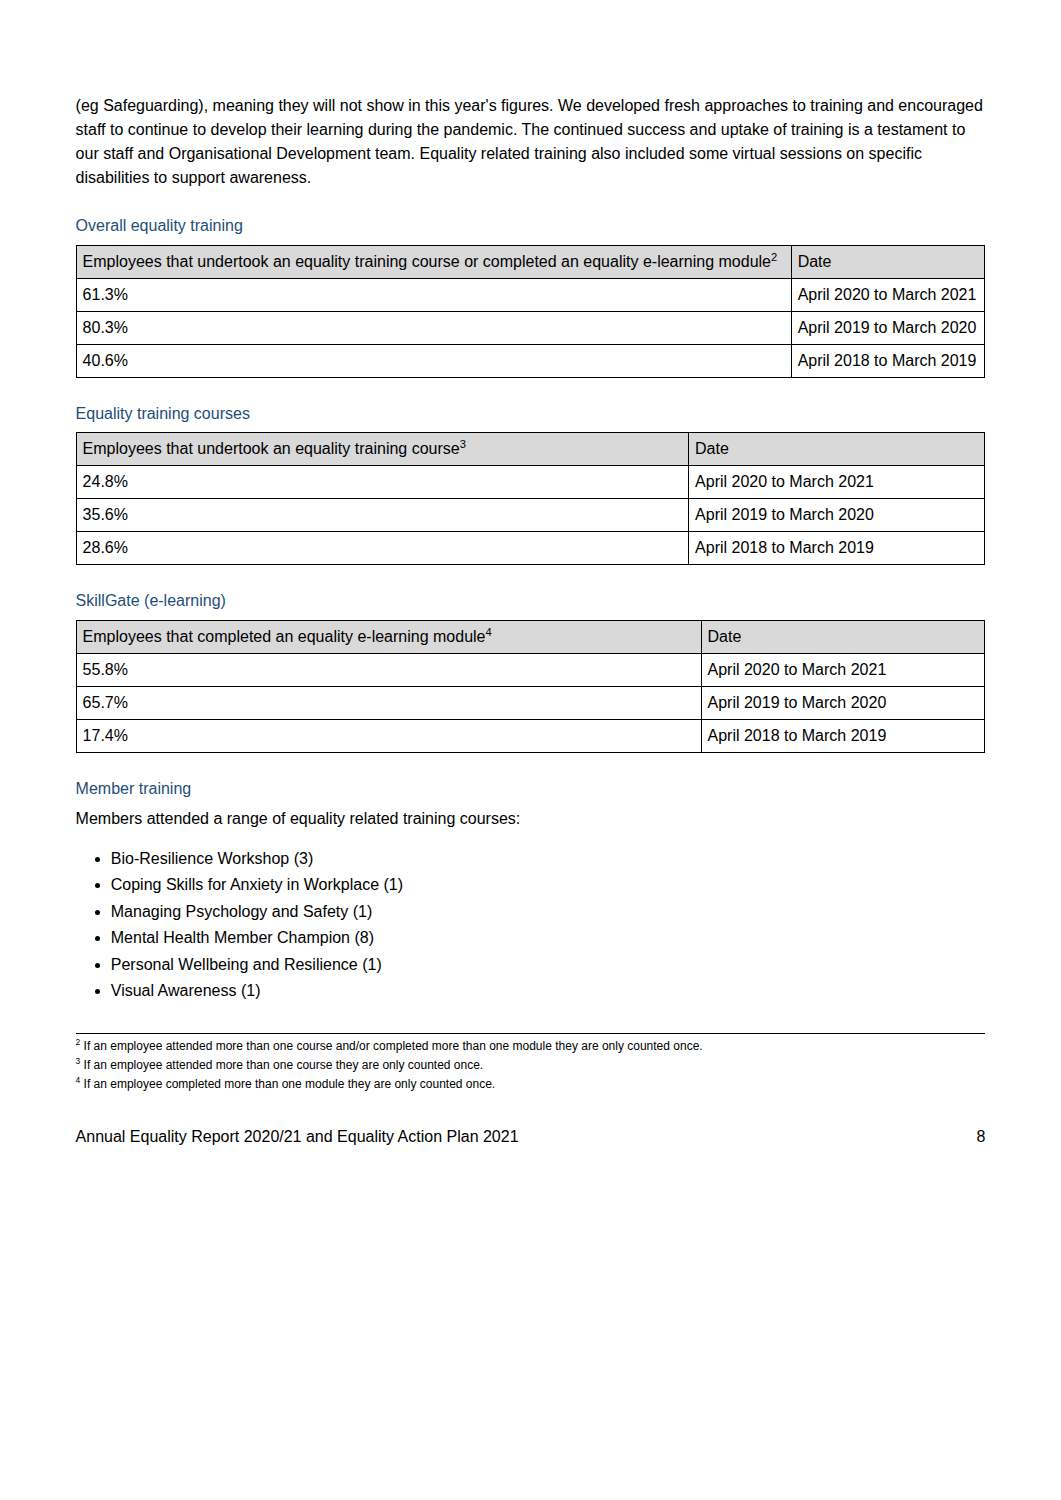(eg Safeguarding), meaning they will not show in this year's figures. We developed fresh approaches to training and encouraged staff to continue to develop their learning during the pandemic. The continued success and uptake of training is a testament to our staff and Organisational Development team. Equality related training also included some virtual sessions on specific disabilities to support awareness.
Overall equality training
| Employees that undertook an equality training course or completed an equality e-learning module 2 | Date |
| --- | --- |
| 61.3% | April 2020 to March 2021 |
| 80.3% | April 2019 to March 2020 |
| 40.6% | April 2018 to March 2019 |
Equality training courses
| Employees that undertook an equality training course 3 | Date |
| --- | --- |
| 24.8% | April 2020 to March 2021 |
| 35.6% | April 2019 to March 2020 |
| 28.6% | April 2018 to March 2019 |
SkillGate (e-learning)
| Employees that completed an equality e-learning module 4 | Date |
| --- | --- |
| 55.8% | April 2020 to March 2021 |
| 65.7% | April 2019 to March 2020 |
| 17.4% | April 2018 to March 2019 |
Member training
Members attended a range of equality related training courses:
Bio-Resilience Workshop (3)
Coping Skills for Anxiety in Workplace (1)
Managing Psychology and Safety (1)
Mental Health Member Champion (8)
Personal Wellbeing and Resilience (1)
Visual Awareness (1)
2 If an employee attended more than one course and/or completed more than one module they are only counted once.
3 If an employee attended more than one course they are only counted once.
4 If an employee completed more than one module they are only counted once.
Annual Equality Report 2020/21 and Equality Action Plan 2021 8